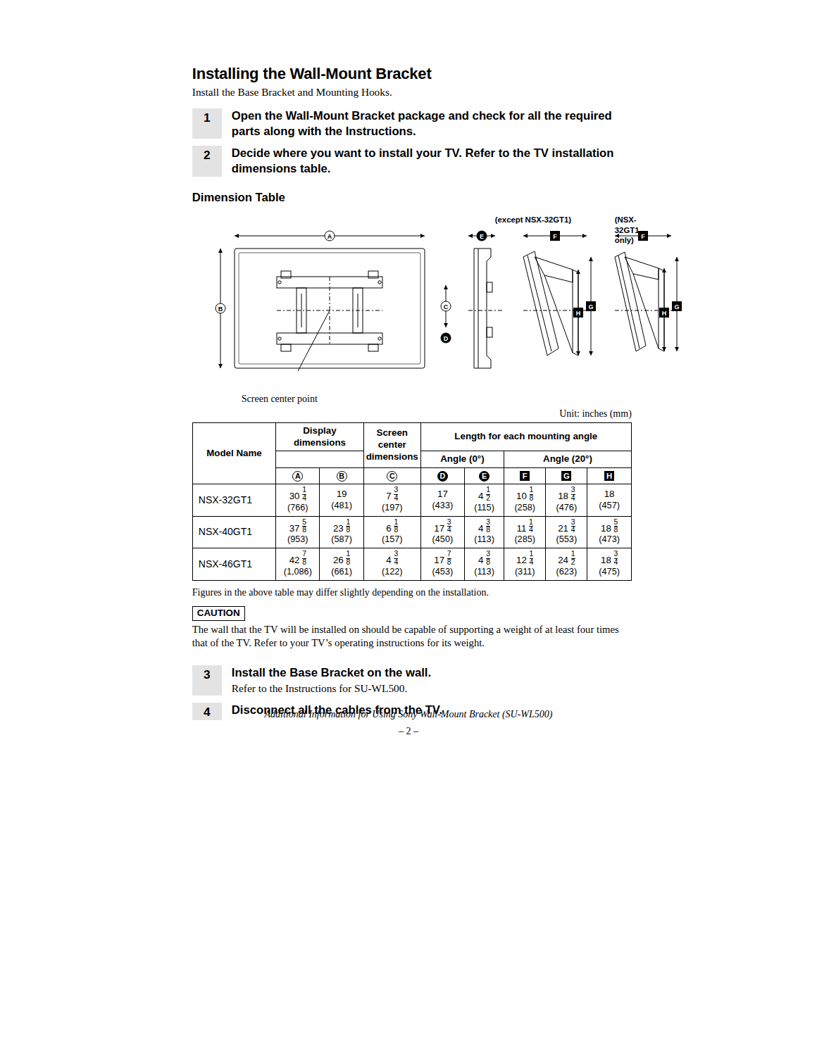Installing the Wall-Mount Bracket
Install the Base Bracket and Mounting Hooks.
1
Open the Wall-Mount Bracket package and check for all the required parts along with the Instructions.
2
Decide where you want to install your TV. Refer to the TV installation dimensions table.
Dimension Table
(except NSX-32GT1)
(NSX-32GT1 only)
A B C D E F G H F G H
Screen center point
Unit: inches (mm)
| Model Name | Display dimensions | Screen center dimensions | Length for each mounting angle |
| --- | --- | --- | --- |
| | Angle (0°) | Angle (20°) |
| A | B | C | D | E | F | G | H |
| NSX-32GT1 | 30 1 4 (766) | 19 (481) | 7 3 4 (197) | 17 (433) | 4 1 2 (115) | 10 1 8 (258) | 18 3 4 (476) | 18 (457) |
| NSX-40GT1 | 37 5 8 (953) | 23 1 8 (587) | 6 1 8 (157) | 17 3 4 (450) | 4 3 8 (113) | 11 1 4 (285) | 21 3 4 (553) | 18 5 8 (473) |
| NSX-46GT1 | 42 7 8 (1,086) | 26 1 8 (661) | 4 3 4 (122) | 17 7 8 (453) | 4 3 8 (113) | 12 1 4 (311) | 24 1 2 (623) | 18 3 4 (475) |
Figures in the above table may differ slightly depending on the installation.
CAUTION
The wall that the TV will be installed on should be capable of supporting a weight of at least four times that of the TV. Refer to your TV’s operating instructions for its weight.
3
Install the Base Bracket on the wall. Refer to the Instructions for SU-WL500.
4
Disconnect all the cables from the TV.
Additional Information for Using Sony Wall-Mount Bracket (SU-WL500)
– 2 –